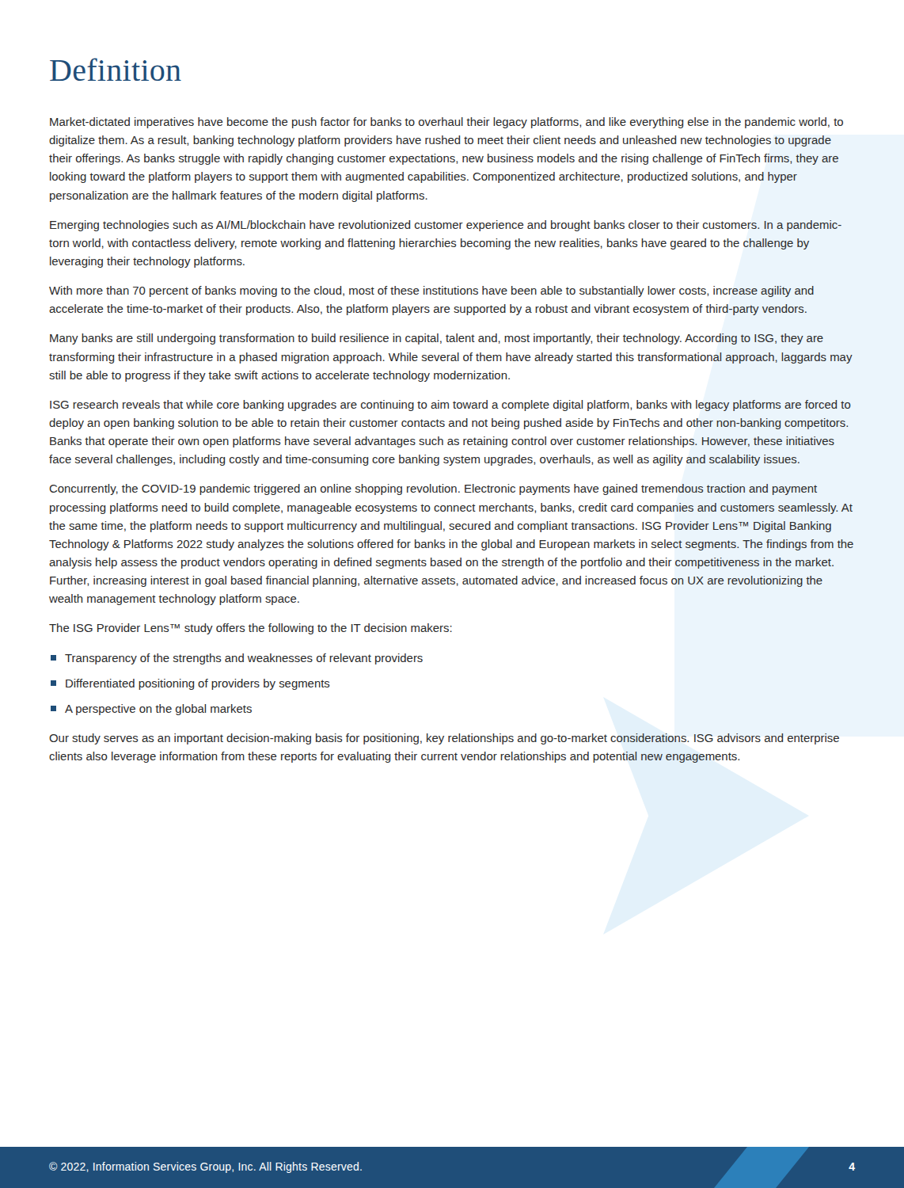Definition
Market-dictated imperatives have become the push factor for banks to overhaul their legacy platforms, and like everything else in the pandemic world, to digitalize them. As a result, banking technology platform providers have rushed to meet their client needs and unleashed new technologies to upgrade their offerings. As banks struggle with rapidly changing customer expectations, new business models and the rising challenge of FinTech firms, they are looking toward the platform players to support them with augmented capabilities. Componentized architecture, productized solutions, and hyper personalization are the hallmark features of the modern digital platforms.
Emerging technologies such as AI/ML/blockchain have revolutionized customer experience and brought banks closer to their customers. In a pandemic-torn world, with contactless delivery, remote working and flattening hierarchies becoming the new realities, banks have geared to the challenge by leveraging their technology platforms.
With more than 70 percent of banks moving to the cloud, most of these institutions have been able to substantially lower costs, increase agility and accelerate the time-to-market of their products. Also, the platform players are supported by a robust and vibrant ecosystem of third-party vendors.
Many banks are still undergoing transformation to build resilience in capital, talent and, most importantly, their technology. According to ISG, they are transforming their infrastructure in a phased migration approach. While several of them have already started this transformational approach, laggards may still be able to progress if they take swift actions to accelerate technology modernization.
ISG research reveals that while core banking upgrades are continuing to aim toward a complete digital platform, banks with legacy platforms are forced to deploy an open banking solution to be able to retain their customer contacts and not being pushed aside by FinTechs and other non-banking competitors. Banks that operate their own open platforms have several advantages such as retaining control over customer relationships. However, these initiatives face several challenges, including costly and time-consuming core banking system upgrades, overhauls, as well as agility and scalability issues.
Concurrently, the COVID-19 pandemic triggered an online shopping revolution. Electronic payments have gained tremendous traction and payment processing platforms need to build complete, manageable ecosystems to connect merchants, banks, credit card companies and customers seamlessly. At the same time, the platform needs to support multicurrency and multilingual, secured and compliant transactions. ISG Provider Lens™ Digital Banking Technology & Platforms 2022 study analyzes the solutions offered for banks in the global and European markets in select segments. The findings from the analysis help assess the product vendors operating in defined segments based on the strength of the portfolio and their competitiveness in the market. Further, increasing interest in goal based financial planning, alternative assets, automated advice, and increased focus on UX are revolutionizing the wealth management technology platform space.
The ISG Provider Lens™ study offers the following to the IT decision makers:
Transparency of the strengths and weaknesses of relevant providers
Differentiated positioning of providers by segments
A perspective on the global markets
Our study serves as an important decision-making basis for positioning, key relationships and go-to-market considerations. ISG advisors and enterprise clients also leverage information from these reports for evaluating their current vendor relationships and potential new engagements.
© 2022, Information Services Group, Inc. All Rights Reserved. 4